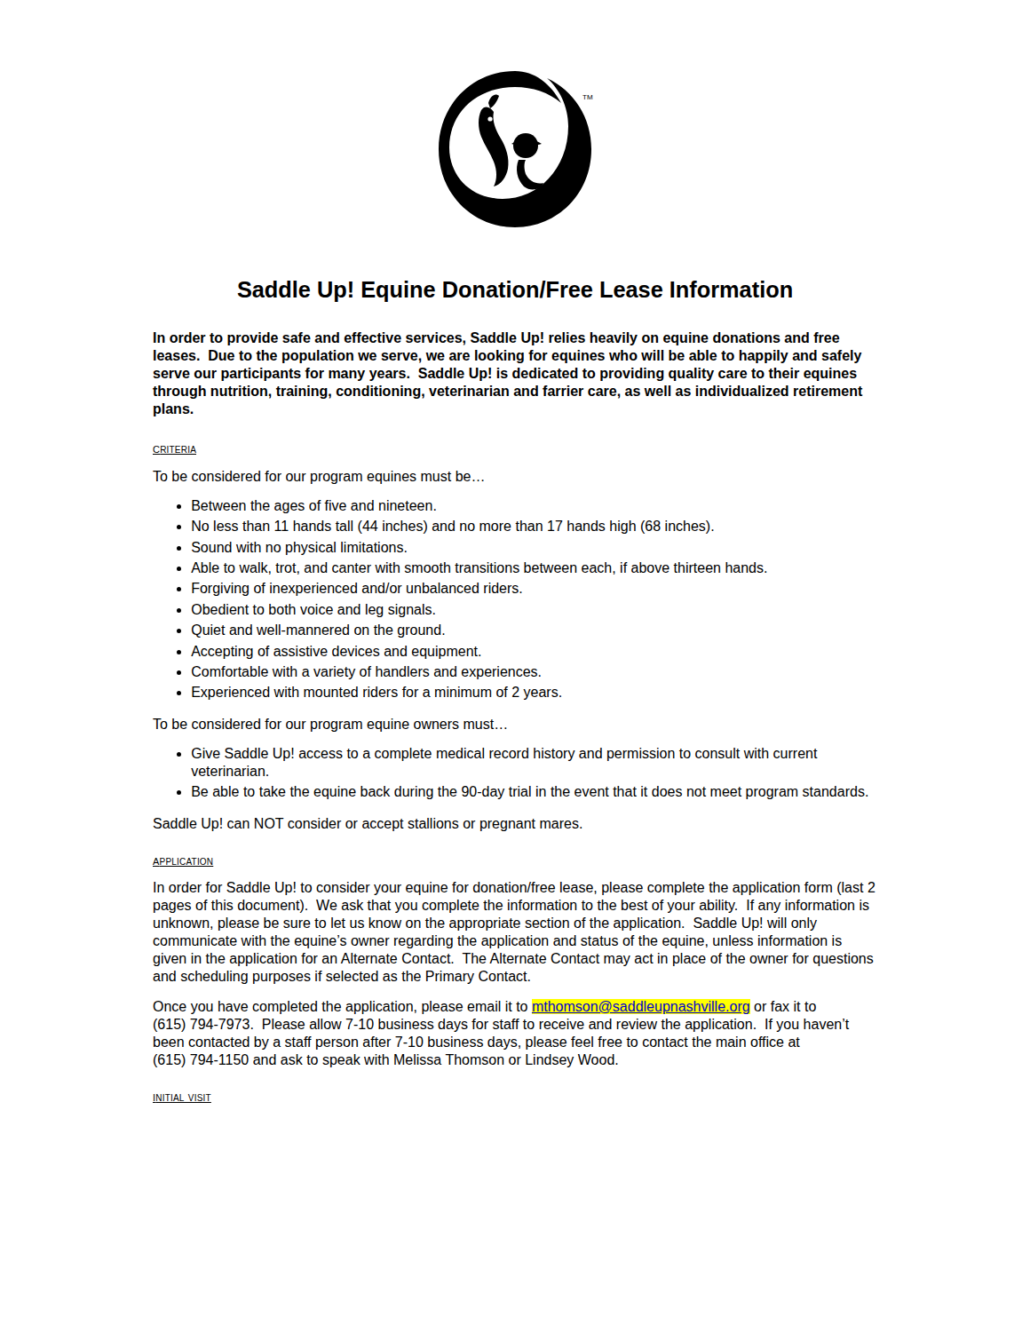Saddle Up! TM
Saddle Up! Equine Donation/Free Lease Information
In order to provide safe and effective services, Saddle Up! relies heavily on equine donations and free leases. Due to the population we serve, we are looking for equines who will be able to happily and safely serve our participants for many years. Saddle Up! is dedicated to providing quality care to their equines through nutrition, training, conditioning, veterinarian and farrier care, as well as individualized retirement plans.
Criteria
To be considered for our program equines must be…
Between the ages of five and nineteen.
No less than 11 hands tall (44 inches) and no more than 17 hands high (68 inches).
Sound with no physical limitations.
Able to walk, trot, and canter with smooth transitions between each, if above thirteen hands.
Forgiving of inexperienced and/or unbalanced riders.
Obedient to both voice and leg signals.
Quiet and well-mannered on the ground.
Accepting of assistive devices and equipment.
Comfortable with a variety of handlers and experiences.
Experienced with mounted riders for a minimum of 2 years.
To be considered for our program equine owners must…
Give Saddle Up! access to a complete medical record history and permission to consult with current veterinarian.
Be able to take the equine back during the 90-day trial in the event that it does not meet program standards.
Saddle Up! can NOT consider or accept stallions or pregnant mares.
Application
In order for Saddle Up! to consider your equine for donation/free lease, please complete the application form (last 2 pages of this document). We ask that you complete the information to the best of your ability. If any information is unknown, please be sure to let us know on the appropriate section of the application. Saddle Up! will only communicate with the equine’s owner regarding the application and status of the equine, unless information is given in the application for an Alternate Contact. The Alternate Contact may act in place of the owner for questions and scheduling purposes if selected as the Primary Contact.
Once you have completed the application, please email it to mthomson@saddleupnashville.org or fax it to (615) 794-7973. Please allow 7-10 business days for staff to receive and review the application. If you haven’t been contacted by a staff person after 7-10 business days, please feel free to contact the main office at (615) 794-1150 and ask to speak with Melissa Thomson or Lindsey Wood.
Initial Visit